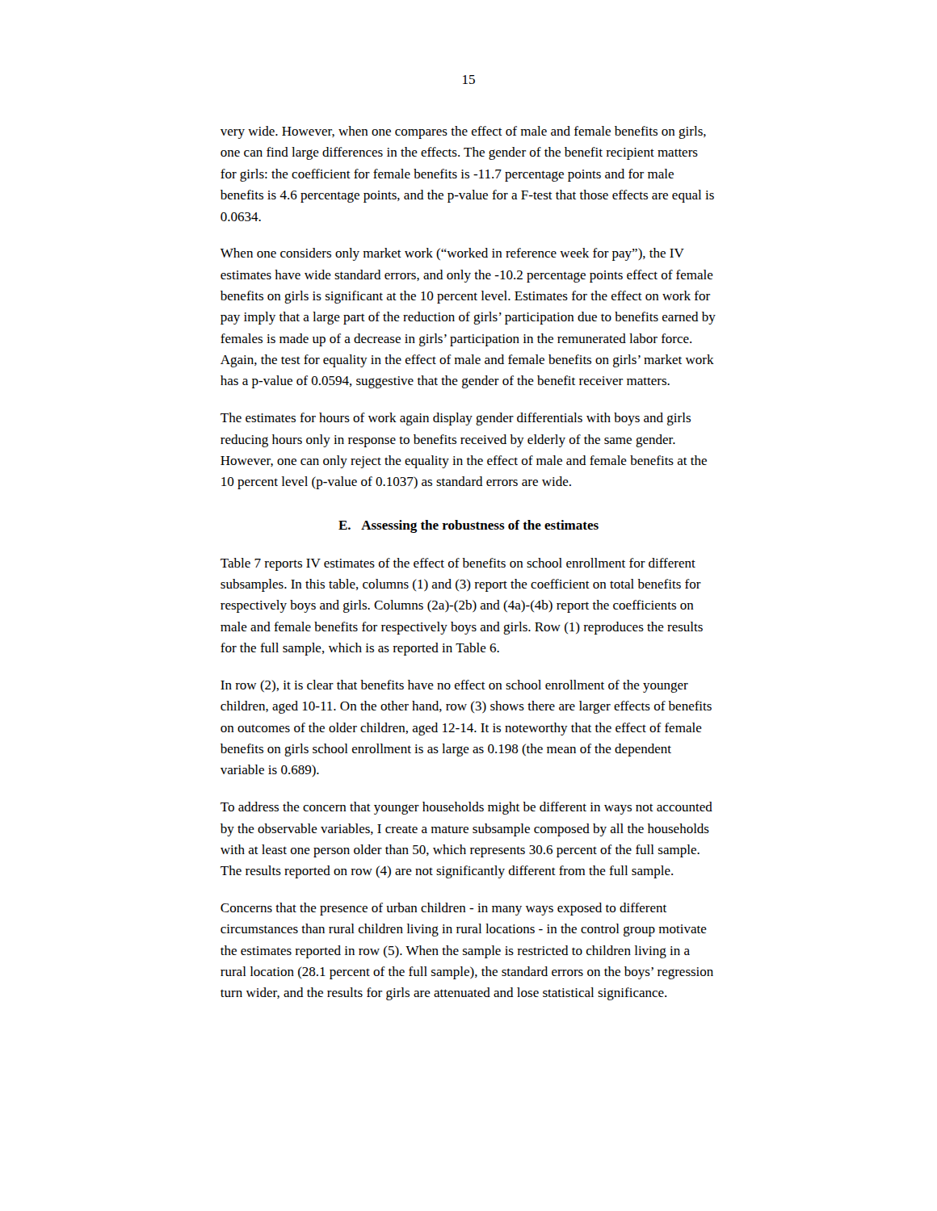15
very wide. However, when one compares the effect of male and female benefits on girls, one can find large differences in the effects. The gender of the benefit recipient matters for girls: the coefficient for female benefits is -11.7 percentage points and for male benefits is 4.6 percentage points, and the p-value for a F-test that those effects are equal is 0.0634.
When one considers only market work (“worked in reference week for pay”), the IV estimates have wide standard errors, and only the -10.2 percentage points effect of female benefits on girls is significant at the 10 percent level. Estimates for the effect on work for pay imply that a large part of the reduction of girls’ participation due to benefits earned by females is made up of a decrease in girls’ participation in the remunerated labor force. Again, the test for equality in the effect of male and female benefits on girls’ market work has a p-value of 0.0594, suggestive that the gender of the benefit receiver matters.
The estimates for hours of work again display gender differentials with boys and girls reducing hours only in response to benefits received by elderly of the same gender. However, one can only reject the equality in the effect of male and female benefits at the 10 percent level (p-value of 0.1037) as standard errors are wide.
E. Assessing the robustness of the estimates
Table 7 reports IV estimates of the effect of benefits on school enrollment for different subsamples. In this table, columns (1) and (3) report the coefficient on total benefits for respectively boys and girls. Columns (2a)-(2b) and (4a)-(4b) report the coefficients on male and female benefits for respectively boys and girls. Row (1) reproduces the results for the full sample, which is as reported in Table 6.
In row (2), it is clear that benefits have no effect on school enrollment of the younger children, aged 10-11. On the other hand, row (3) shows there are larger effects of benefits on outcomes of the older children, aged 12-14. It is noteworthy that the effect of female benefits on girls school enrollment is as large as 0.198 (the mean of the dependent variable is 0.689).
To address the concern that younger households might be different in ways not accounted by the observable variables, I create a mature subsample composed by all the households with at least one person older than 50, which represents 30.6 percent of the full sample. The results reported on row (4) are not significantly different from the full sample.
Concerns that the presence of urban children - in many ways exposed to different circumstances than rural children living in rural locations - in the control group motivate the estimates reported in row (5). When the sample is restricted to children living in a rural location (28.1 percent of the full sample), the standard errors on the boys’ regression turn wider, and the results for girls are attenuated and lose statistical significance.